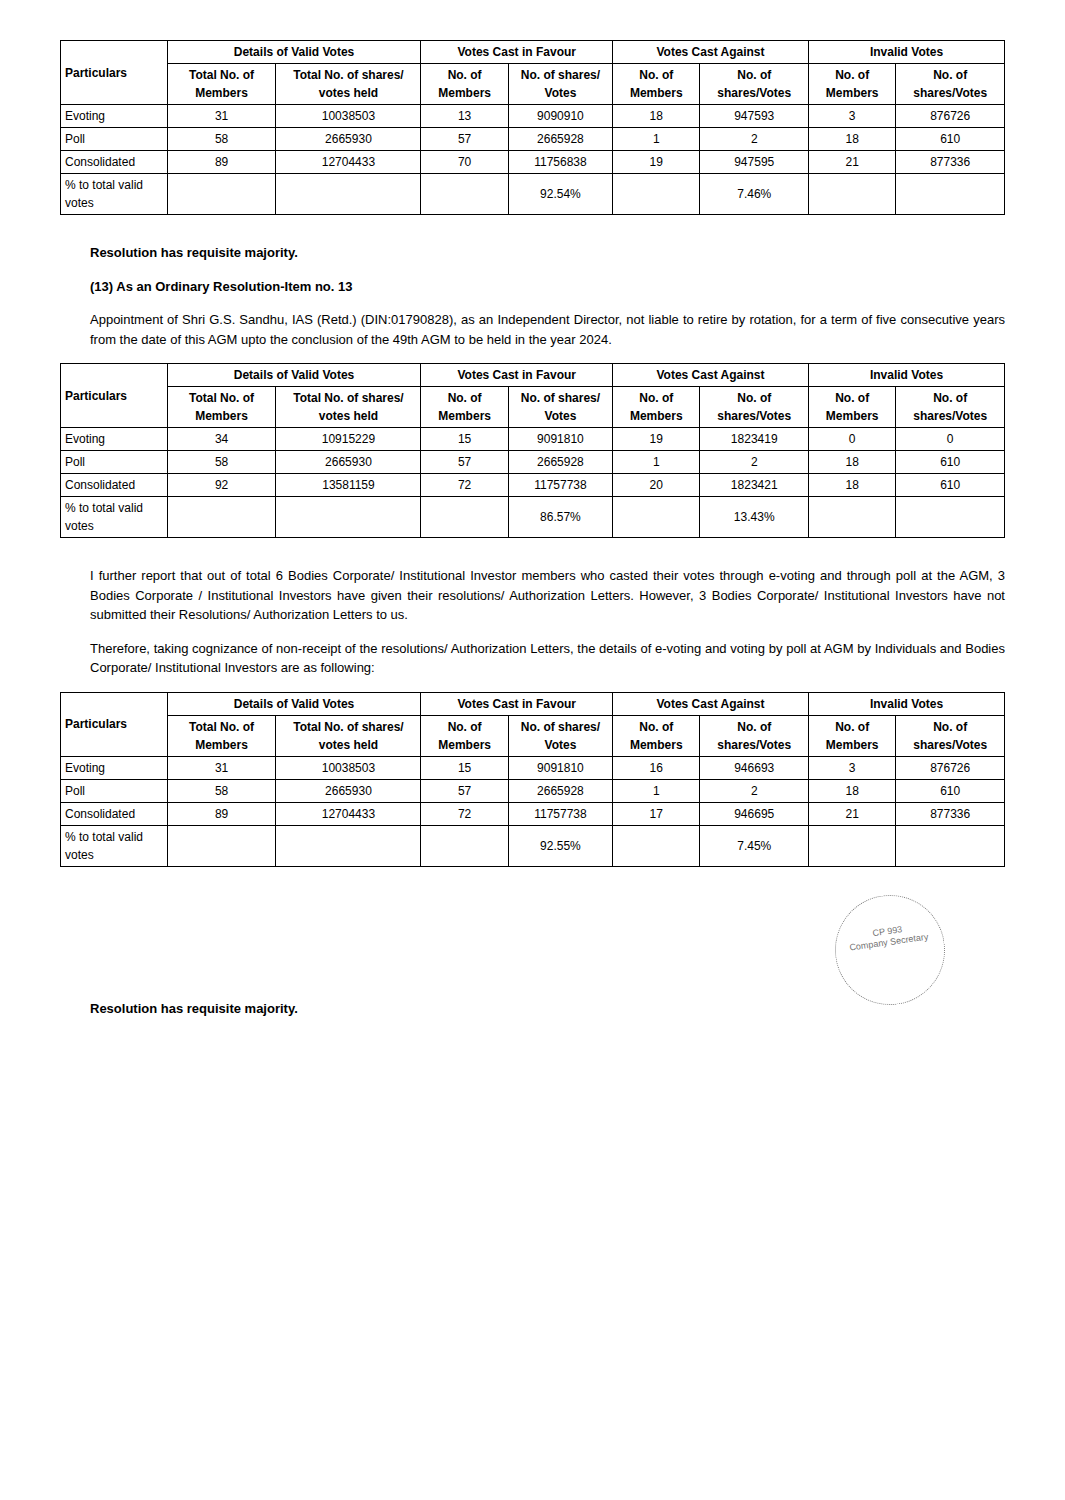| Particulars | Details of Valid Votes | Votes Cast in Favour | Votes Cast Against | Invalid Votes |
| --- | --- | --- | --- | --- |
| Total No. of Members | Total No. of shares/ votes held | No. of Members | No. of shares/ Votes | No. of Members | No. of shares/Votes | No. of Members | No. of shares/Votes |
| Evoting | 31 | 10038503 | 13 | 9090910 | 18 | 947593 | 3 | 876726 |
| Poll | 58 | 2665930 | 57 | 2665928 | 1 | 2 | 18 | 610 |
| Consolidated | 89 | 12704433 | 70 | 11756838 | 19 | 947595 | 21 | 877336 |
| % to total valid votes | | | | 92.54% | | 7.46% | | |
Resolution has requisite majority.
(13) As an Ordinary Resolution-Item no. 13
Appointment of Shri G.S. Sandhu, IAS (Retd.) (DIN:01790828), as an Independent Director, not liable to retire by rotation, for a term of five consecutive years from the date of this AGM upto the conclusion of the 49th AGM to be held in the year 2024.
| Particulars | Details of Valid Votes | Votes Cast in Favour | Votes Cast Against | Invalid Votes |
| --- | --- | --- | --- | --- |
| Total No. of Members | Total No. of shares/ votes held | No. of Members | No. of shares/ Votes | No. of Members | No. of shares/Votes | No. of Members | No. of shares/Votes |
| Evoting | 34 | 10915229 | 15 | 9091810 | 19 | 1823419 | 0 | 0 |
| Poll | 58 | 2665930 | 57 | 2665928 | 1 | 2 | 18 | 610 |
| Consolidated | 92 | 13581159 | 72 | 11757738 | 20 | 1823421 | 18 | 610 |
| % to total valid votes | | | | 86.57% | | 13.43% | | |
I further report that out of total 6 Bodies Corporate/ Institutional Investor members who casted their votes through e-voting and through poll at the AGM, 3 Bodies Corporate / Institutional Investors have given their resolutions/ Authorization Letters. However, 3 Bodies Corporate/ Institutional Investors have not submitted their Resolutions/ Authorization Letters to us.
Therefore, taking cognizance of non-receipt of the resolutions/ Authorization Letters, the details of e-voting and voting by poll at AGM by Individuals and Bodies Corporate/ Institutional Investors are as following:
| Particulars | Details of Valid Votes | Votes Cast in Favour | Votes Cast Against | Invalid Votes |
| --- | --- | --- | --- | --- |
| Total No. of Members | Total No. of shares/ votes held | No. of Members | No. of shares/ Votes | No. of Members | No. of shares/Votes | No. of Members | No. of shares/Votes |
| Evoting | 31 | 10038503 | 15 | 9091810 | 16 | 946693 | 3 | 876726 |
| Poll | 58 | 2665930 | 57 | 2665928 | 1 | 2 | 18 | 610 |
| Consolidated | 89 | 12704433 | 72 | 11757738 | 17 | 946695 | 21 | 877336 |
| % to total valid votes | | | | 92.55% | | 7.45% | | |
CP 993
Company Secretary
Resolution has requisite majority.